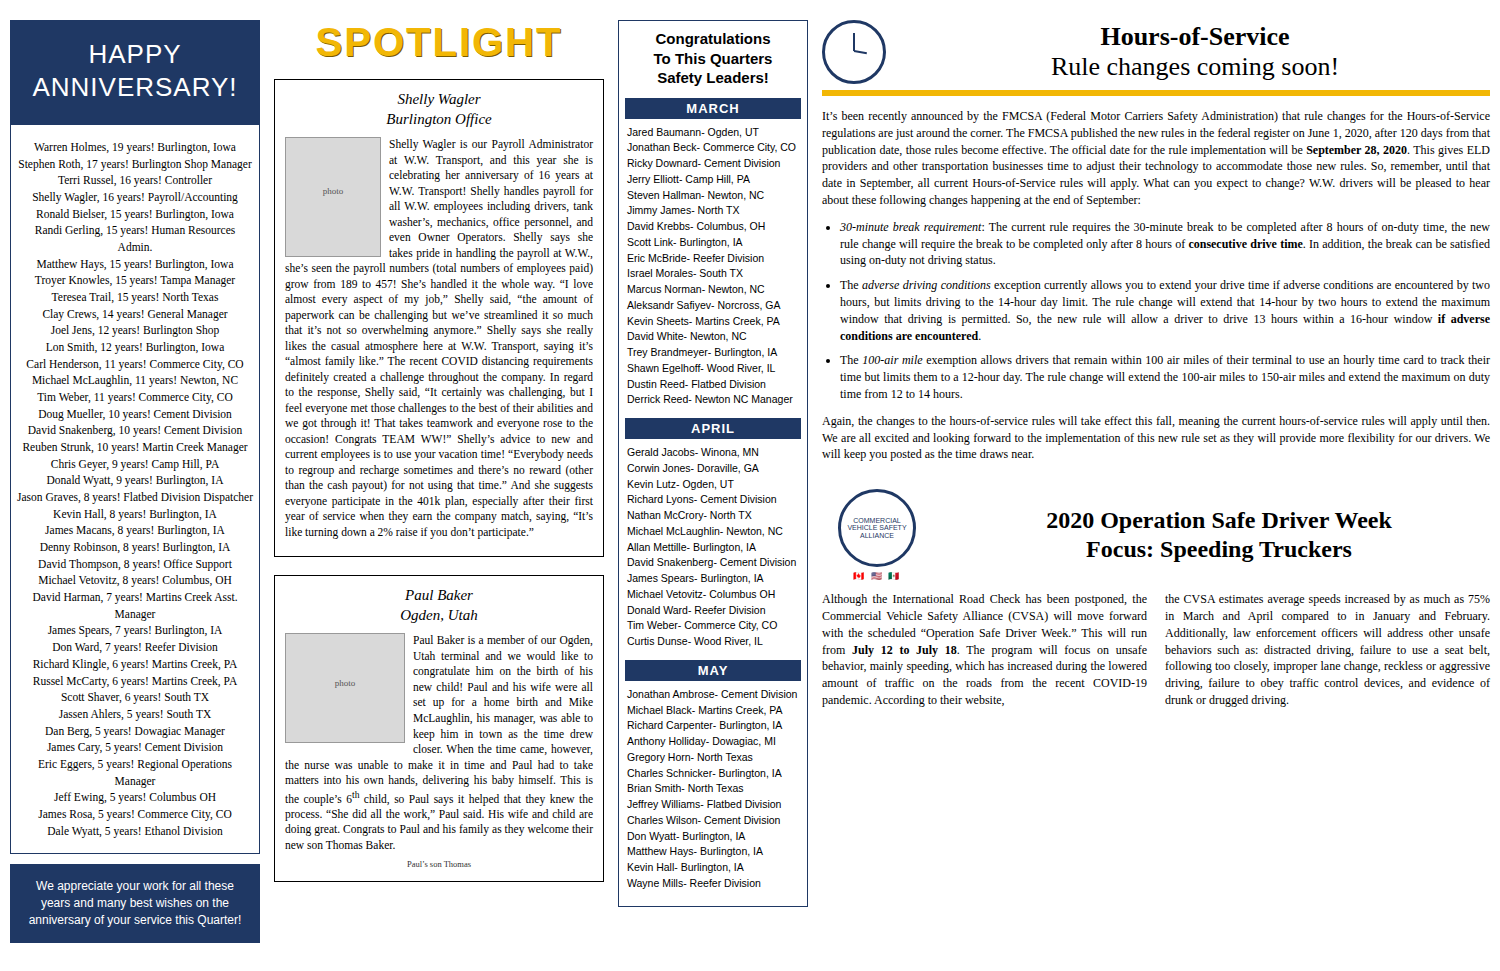HAPPY
ANNIVERSARY!
Warren Holmes, 19 years! Burlington, Iowa
Stephen Roth, 17 years! Burlington Shop Manager
Terri Russel, 16 years! Controller
Shelly Wagler, 16 years! Payroll/Accounting
Ronald Bielser, 15 years! Burlington, Iowa
Randi Gerling, 15 years! Human Resources Admin.
Matthew Hays, 15 years! Burlington, Iowa
Troyer Knowles, 15 years! Tampa Manager
Teresea Trail, 15 years! North Texas
Clay Crews, 14 years! General Manager
Joel Jens, 12 years! Burlington Shop
Lon Smith, 12 years! Burlington, Iowa
Carl Henderson, 11 years! Commerce City, CO
Michael McLaughlin, 11 years! Newton, NC
Tim Weber, 11 years! Commerce City, CO
Doug Mueller, 10 years! Cement Division
David Snakenberg, 10 years! Cement Division
Reuben Strunk, 10 years! Martin Creek Manager
Chris Geyer, 9 years! Camp Hill, PA
Donald Wyatt, 9 years! Burlington, IA
Jason Graves, 8 years! Flatbed Division Dispatcher
Kevin Hall, 8 years! Burlington, IA
James Macans, 8 years! Burlington, IA
Denny Robinson, 8 years! Burlington, IA
David Thompson, 8 years! Office Support
Michael Vetovitz, 8 years! Columbus, OH
David Harman, 7 years! Martins Creek Asst. Manager
James Spears, 7 years! Burlington, IA
Don Ward, 7 years! Reefer Division
Richard Klingle, 6 years! Martins Creek, PA
Russel McCarty, 6 years! Martins Creek, PA
Scott Shaver, 6 years! South TX
Jassen Ahlers, 5 years! South TX
Dan Berg, 5 years! Dowagiac Manager
James Cary, 5 years! Cement Division
Eric Eggers, 5 years! Regional Operations Manager
Jeff Ewing, 5 years! Columbus OH
James Rosa, 5 years! Commerce City, CO
Dale Wyatt, 5 years! Ethanol Division
We appreciate your work for all these years and many best wishes on the anniversary of your service this Quarter!
SPOTLIGHT
Shelly Wagler
Burlington Office
photo
Shelly Wagler is our Payroll Administrator at W.W. Transport, and this year she is celebrating her anniversary of 16 years at W.W. Transport! Shelly handles payroll for all W.W. employees including drivers, tank washer’s, mechanics, office personnel, and even Owner Operators. Shelly says she takes pride in handling the payroll at W.W., she’s seen the payroll numbers (total numbers of employees paid) grow from 189 to 457! She’s handled it the whole way. “I love almost every aspect of my job,” Shelly said, “the amount of paperwork can be challenging but we’ve streamlined it so much that it’s not so overwhelming anymore.” Shelly says she really likes the casual atmosphere here at W.W. Transport, saying it’s “almost family like.” The recent COVID distancing requirements definitely created a challenge throughout the company. In regard to the response, Shelly said, “It certainly was challenging, but I feel everyone met those challenges to the best of their abilities and we got through it! That takes teamwork and everyone rose to the occasion! Congrats TEAM WW!” Shelly’s advice to new and current employees is to use your vacation time! “Everybody needs to regroup and recharge sometimes and there’s no reward (other than the cash payout) for not using that time.” And she suggests everyone participate in the 401k plan, especially after their first year of service when they earn the company match, saying, “It’s like turning down a 2% raise if you don’t participate.”
Paul Baker
Ogden, Utah
photo
Paul Baker is a member of our Ogden, Utah terminal and we would like to congratulate him on the birth of his new child! Paul and his wife were all set up for a home birth and Mike McLaughlin, his manager, was able to keep him in town as the time drew closer. When the time came, however, the nurse was unable to make it in time and Paul had to take matters into his own hands, delivering his baby himself. This is the couple’s 6th child, so Paul says it helped that they knew the process. “She did all the work,” Paul said. His wife and child are doing great. Congrats to Paul and his family as they welcome their new son Thomas Baker.
Paul’s son Thomas
Congratulations
To This Quarters
Safety Leaders!
MARCH
Jared Baumann- Ogden, UT
Jonathan Beck- Commerce City, CO
Ricky Downard- Cement Division
Jerry Elliott- Camp Hill, PA
Steven Hallman- Newton, NC
Jimmy James- North TX
David Krebbs- Columbus, OH
Scott Link- Burlington, IA
Eric McBride- Reefer Division
Israel Morales- South TX
Marcus Norman- Newton, NC
Aleksandr Safiyev- Norcross, GA
Kevin Sheets- Martins Creek, PA
David White- Newton, NC
Trey Brandmeyer- Burlington, IA
Shawn Egelhoff- Wood River, IL
Dustin Reed- Flatbed Division
Derrick Reed- Newton NC Manager
APRIL
Gerald Jacobs- Winona, MN
Corwin Jones- Doraville, GA
Kevin Lutz- Ogden, UT
Richard Lyons- Cement Division
Nathan McCrory- North TX
Michael McLaughlin- Newton, NC
Allan Mettille- Burlington, IA
David Snakenberg- Cement Division
James Spears- Burlington, IA
Michael Vetovitz- Columbus OH
Donald Ward- Reefer Division
Tim Weber- Commerce City, CO
Curtis Dunse- Wood River, IL
MAY
Jonathan Ambrose- Cement Division
Michael Black- Martins Creek, PA
Richard Carpenter- Burlington, IA
Anthony Holliday- Dowagiac, MI
Gregory Horn- North Texas
Charles Schnicker- Burlington, IA
Brian Smith- North Texas
Jeffrey Williams- Flatbed Division
Charles Wilson- Cement Division
Don Wyatt- Burlington, IA
Matthew Hays- Burlington, IA
Kevin Hall- Burlington, IA
Wayne Mills- Reefer Division
Hours-of-Service
Rule changes coming soon!
It’s been recently announced by the FMCSA (Federal Motor Carriers Safety Administration) that rule changes for the Hours-of-Service regulations are just around the corner. The FMCSA published the new rules in the federal register on June 1, 2020, after 120 days from that publication date, those rules become effective. The official date for the rule implementation will be September 28, 2020. This gives ELD providers and other transportation businesses time to adjust their technology to accommodate those new rules. So, remember, until that date in September, all current Hours-of-Service rules will apply. What can you expect to change? W.W. drivers will be pleased to hear about these following changes happening at the end of September:
30-minute break requirement: The current rule requires the 30-minute break to be completed after 8 hours of on-duty time, the new rule change will require the break to be completed only after 8 hours of consecutive drive time. In addition, the break can be satisfied using on-duty not driving status.
The adverse driving conditions exception currently allows you to extend your drive time if adverse conditions are encountered by two hours, but limits driving to the 14-hour day limit. The rule change will extend that 14-hour by two hours to extend the maximum window that driving is permitted. So, the new rule will allow a driver to drive 13 hours within a 16-hour window if adverse conditions are encountered.
The 100-air mile exemption allows drivers that remain within 100 air miles of their terminal to use an hourly time card to track their time but limits them to a 12-hour day. The rule change will extend the 100-air miles to 150-air miles and extend the maximum on duty time from 12 to 14 hours.
Again, the changes to the hours-of-service rules will take effect this fall, meaning the current hours-of-service rules will apply until then. We are all excited and looking forward to the implementation of this new rule set as they will provide more flexibility for our drivers. We will keep you posted as the time draws near.
COMMERCIAL VEHICLE SAFETY ALLIANCE
🇨🇦 🇺🇸 🇲🇽
2020 Operation Safe Driver Week
Focus: Speeding Truckers
Although the International Road Check has been postponed, the Commercial Vehicle Safety Alliance (CVSA) will move forward with the scheduled “Operation Safe Driver Week.” This will run from July 12 to July 18. The program will focus on unsafe behavior, mainly speeding, which has increased during the lowered amount of traffic on the roads from the recent COVID-19 pandemic. According to their website,
the CVSA estimates average speeds increased by as much as 75% in March and April compared to in January and February. Additionally, law enforcement officers will address other unsafe behaviors such as: distracted driving, failure to use a seat belt, following too closely, improper lane change, reckless or aggressive driving, failure to obey traffic control devices, and evidence of drunk or drugged driving.